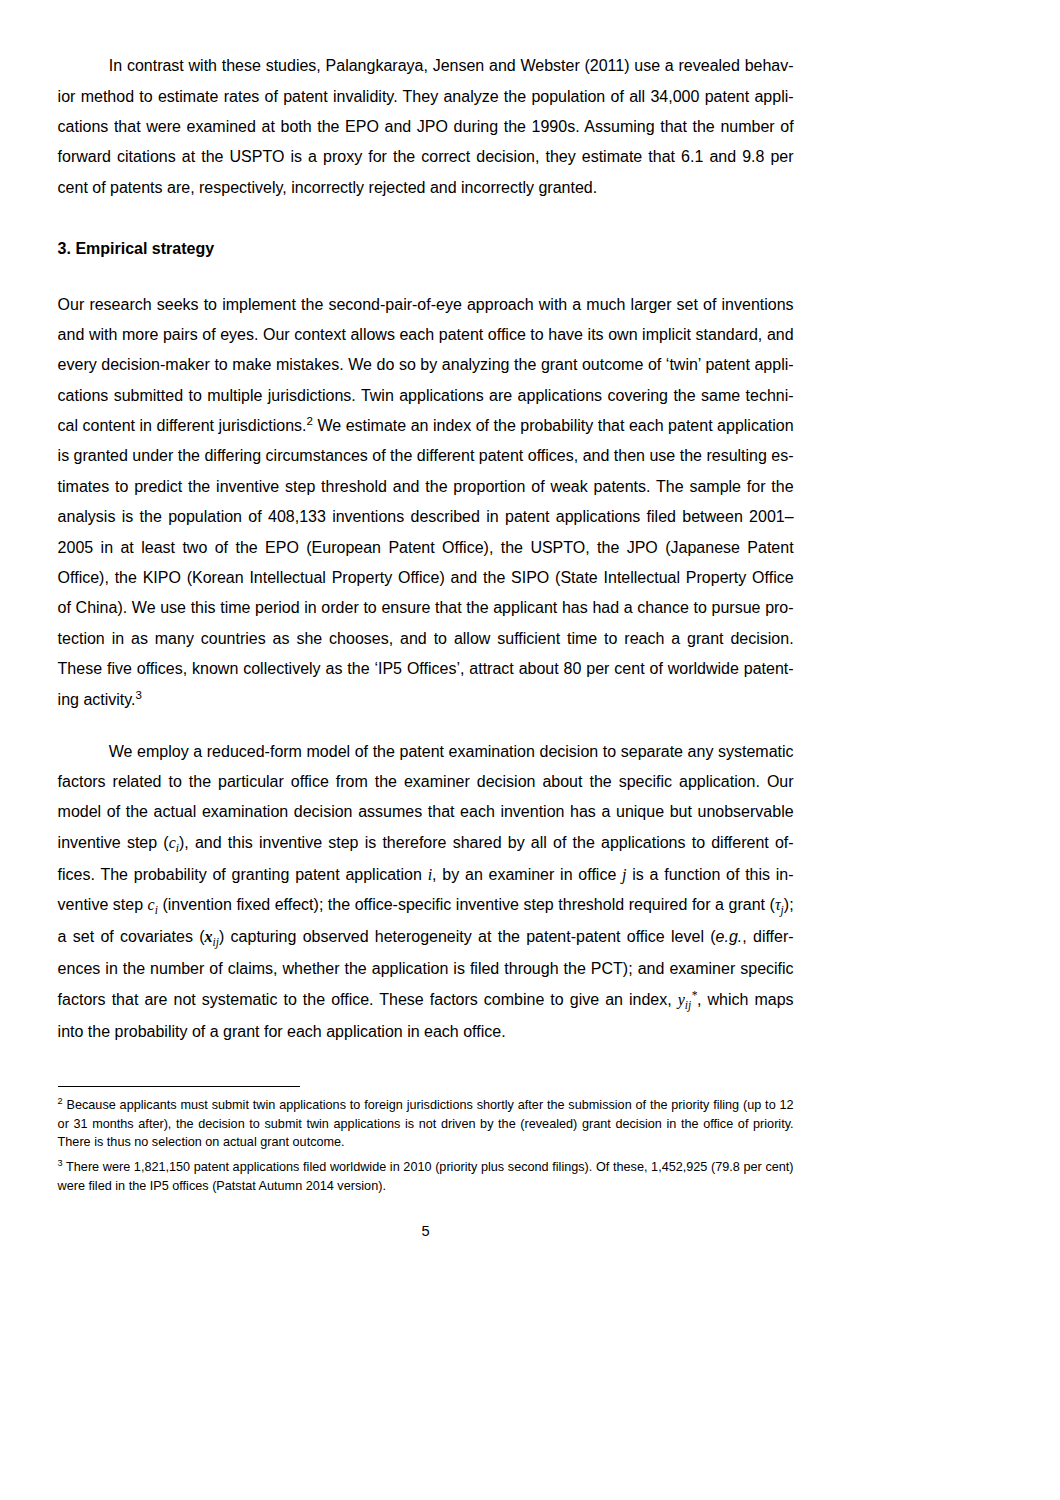In contrast with these studies, Palangkaraya, Jensen and Webster (2011) use a revealed behavior method to estimate rates of patent invalidity. They analyze the population of all 34,000 patent applications that were examined at both the EPO and JPO during the 1990s. Assuming that the number of forward citations at the USPTO is a proxy for the correct decision, they estimate that 6.1 and 9.8 per cent of patents are, respectively, incorrectly rejected and incorrectly granted.
3. Empirical strategy
Our research seeks to implement the second-pair-of-eye approach with a much larger set of inventions and with more pairs of eyes. Our context allows each patent office to have its own implicit standard, and every decision-maker to make mistakes. We do so by analyzing the grant outcome of ‘twin’ patent applications submitted to multiple jurisdictions. Twin applications are applications covering the same technical content in different jurisdictions.2 We estimate an index of the probability that each patent application is granted under the differing circumstances of the different patent offices, and then use the resulting estimates to predict the inventive step threshold and the proportion of weak patents. The sample for the analysis is the population of 408,133 inventions described in patent applications filed between 2001–2005 in at least two of the EPO (European Patent Office), the USPTO, the JPO (Japanese Patent Office), the KIPO (Korean Intellectual Property Office) and the SIPO (State Intellectual Property Office of China). We use this time period in order to ensure that the applicant has had a chance to pursue protection in as many countries as she chooses, and to allow sufficient time to reach a grant decision. These five offices, known collectively as the ‘IP5 Offices’, attract about 80 per cent of worldwide patenting activity.3
We employ a reduced-form model of the patent examination decision to separate any systematic factors related to the particular office from the examiner decision about the specific application. Our model of the actual examination decision assumes that each invention has a unique but unobservable inventive step (ci), and this inventive step is therefore shared by all of the applications to different offices. The probability of granting patent application i, by an examiner in office j is a function of this inventive step ci (invention fixed effect); the office-specific inventive step threshold required for a grant (τj); a set of covariates (xij) capturing observed heterogeneity at the patent-patent office level (e.g., differences in the number of claims, whether the application is filed through the PCT); and examiner specific factors that are not systematic to the office. These factors combine to give an index, yij*, which maps into the probability of a grant for each application in each office.
2 Because applicants must submit twin applications to foreign jurisdictions shortly after the submission of the priority filing (up to 12 or 31 months after), the decision to submit twin applications is not driven by the (revealed) grant decision in the office of priority. There is thus no selection on actual grant outcome.
3 There were 1,821,150 patent applications filed worldwide in 2010 (priority plus second filings). Of these, 1,452,925 (79.8 per cent) were filed in the IP5 offices (Patstat Autumn 2014 version).
5